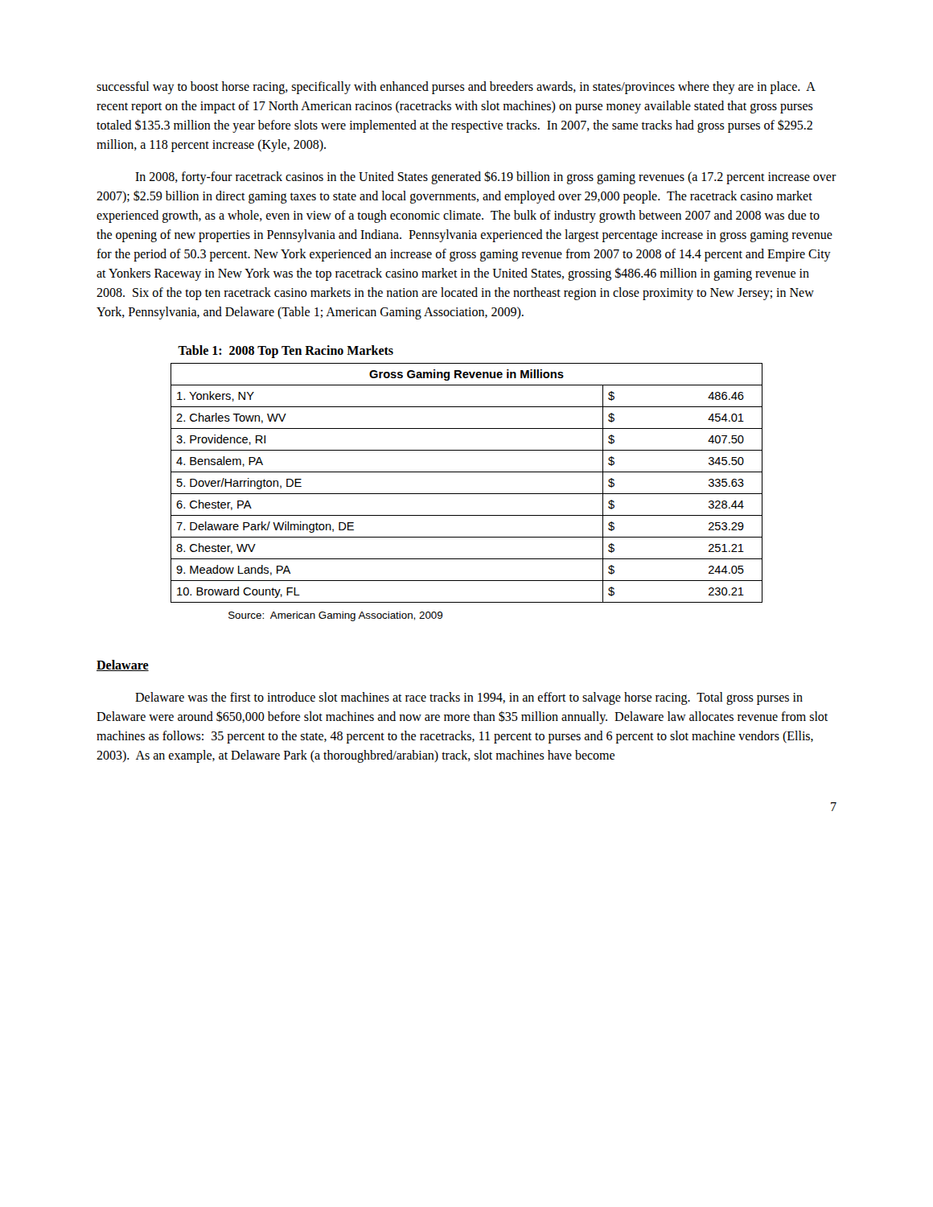successful way to boost horse racing, specifically with enhanced purses and breeders awards, in states/provinces where they are in place. A recent report on the impact of 17 North American racinos (racetracks with slot machines) on purse money available stated that gross purses totaled $135.3 million the year before slots were implemented at the respective tracks. In 2007, the same tracks had gross purses of $295.2 million, a 118 percent increase (Kyle, 2008).
In 2008, forty-four racetrack casinos in the United States generated $6.19 billion in gross gaming revenues (a 17.2 percent increase over 2007); $2.59 billion in direct gaming taxes to state and local governments, and employed over 29,000 people. The racetrack casino market experienced growth, as a whole, even in view of a tough economic climate. The bulk of industry growth between 2007 and 2008 was due to the opening of new properties in Pennsylvania and Indiana. Pennsylvania experienced the largest percentage increase in gross gaming revenue for the period of 50.3 percent. New York experienced an increase of gross gaming revenue from 2007 to 2008 of 14.4 percent and Empire City at Yonkers Raceway in New York was the top racetrack casino market in the United States, grossing $486.46 million in gaming revenue in 2008. Six of the top ten racetrack casino markets in the nation are located in the northeast region in close proximity to New Jersey; in New York, Pennsylvania, and Delaware (Table 1; American Gaming Association, 2009).
Table 1: 2008 Top Ten Racino Markets
| Gross Gaming Revenue in Millions |
| --- |
| 1. Yonkers, NY | $ | 486.46 |
| 2. Charles Town, WV | $ | 454.01 |
| 3. Providence, RI | $ | 407.50 |
| 4. Bensalem, PA | $ | 345.50 |
| 5. Dover/Harrington, DE | $ | 335.63 |
| 6. Chester, PA | $ | 328.44 |
| 7. Delaware Park/ Wilmington, DE | $ | 253.29 |
| 8. Chester, WV | $ | 251.21 |
| 9. Meadow Lands, PA | $ | 244.05 |
| 10. Broward County, FL | $ | 230.21 |
Source: American Gaming Association, 2009
Delaware
Delaware was the first to introduce slot machines at race tracks in 1994, in an effort to salvage horse racing. Total gross purses in Delaware were around $650,000 before slot machines and now are more than $35 million annually. Delaware law allocates revenue from slot machines as follows: 35 percent to the state, 48 percent to the racetracks, 11 percent to purses and 6 percent to slot machine vendors (Ellis, 2003). As an example, at Delaware Park (a thoroughbred/arabian) track, slot machines have become
7